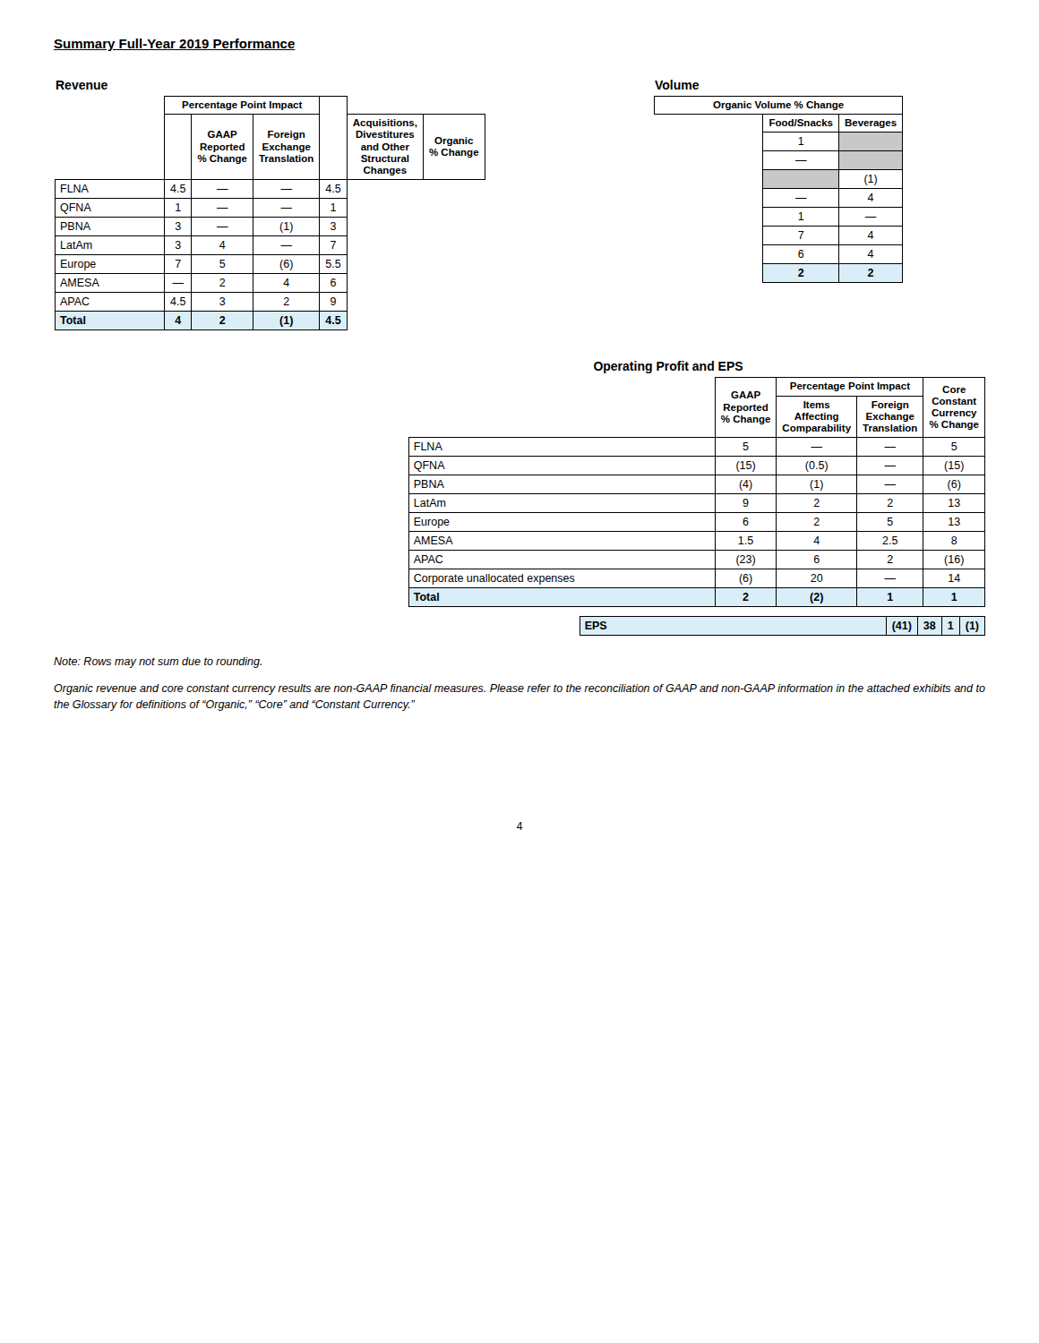Summary Full-Year 2019 Performance
| / Revenue / / / Percentage Point Impact / / / --- / --- / --- / / / GAAP Reported % Change / Foreign Exchange Translation / Acquisitions, Divestitures and Other Structural Changes / Organic % Change / / FLNA / 4.5 / — / — / 4.5 / / QFNA / 1 / — / — / 1 / / PBNA / 3 / — / (1) / 3 / / LatAm / 3 / 4 / — / 7 / / Europe / 7 / 5 / (6) / 5.5 / / AMESA / — / 2 / 4 / 6 / / APAC / 4.5 / 3 / 2 / 9 / / Total / 4 / 2 / (1) / 4.5 / | | / Volume / / Organic Volume % Change / / --- / / / Food/Snacks / Beverages / / / 1 / / / / — / / / / / (1) / / / — / 4 / / / 1 / — / / / 7 / 4 / / / 6 / 4 / / / 2 / 2 / |
| | Operating Profit and EPS |
| | GAAP Reported % Change | Percentage Point Impact | Core Constant Currency % Change |
| --- | --- | --- | --- |
| Items Affecting Comparability | Foreign Exchange Translation |
| FLNA | 5 | — | — | 5 |
| QFNA | (15) | (0.5) | — | (15) |
| PBNA | (4) | (1) | — | (6) |
| LatAm | 9 | 2 | 2 | 13 |
| Europe | 6 | 2 | 5 | 13 |
| AMESA | 1.5 | 4 | 2.5 | 8 |
| APAC | (23) | 6 | 2 | (16) |
| Corporate unallocated expenses | (6) | 20 | — | 14 |
| Total | 2 | (2) | 1 | 1 |
| EPS | (41) | 38 | 1 | (1) |
Note: Rows may not sum due to rounding.
Organic revenue and core constant currency results are non-GAAP financial measures. Please refer to the reconciliation of GAAP and non-GAAP information in the attached exhibits and to the Glossary for definitions of “Organic,” “Core” and “Constant Currency.”
4